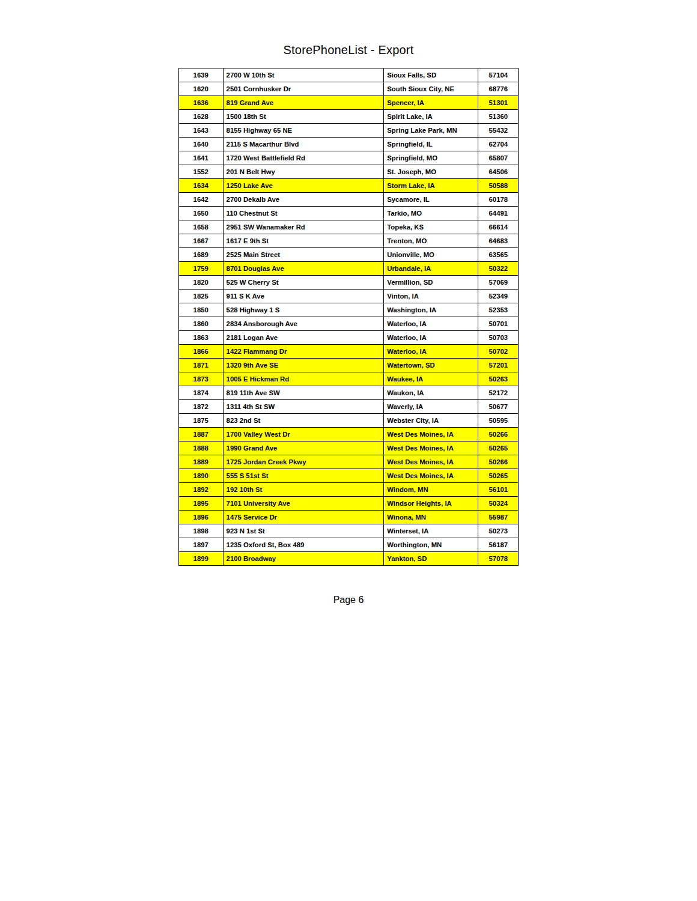StorePhoneList - Export
| 1639 | 2700 W 10th St | Sioux Falls, SD | 57104 |
| 1620 | 2501 Cornhusker Dr | South Sioux City, NE | 68776 |
| 1636 | 819 Grand Ave | Spencer, IA | 51301 |
| 1628 | 1500 18th St | Spirit Lake, IA | 51360 |
| 1643 | 8155 Highway 65 NE | Spring Lake Park, MN | 55432 |
| 1640 | 2115 S Macarthur Blvd | Springfield, IL | 62704 |
| 1641 | 1720 West Battlefield Rd | Springfield, MO | 65807 |
| 1552 | 201 N Belt Hwy | St. Joseph, MO | 64506 |
| 1634 | 1250 Lake Ave | Storm Lake, IA | 50588 |
| 1642 | 2700 Dekalb Ave | Sycamore, IL | 60178 |
| 1650 | 110 Chestnut St | Tarkio, MO | 64491 |
| 1658 | 2951 SW Wanamaker Rd | Topeka, KS | 66614 |
| 1667 | 1617 E 9th St | Trenton, MO | 64683 |
| 1689 | 2525 Main Street | Unionville, MO | 63565 |
| 1759 | 8701 Douglas Ave | Urbandale, IA | 50322 |
| 1820 | 525 W Cherry St | Vermillion, SD | 57069 |
| 1825 | 911 S K Ave | Vinton, IA | 52349 |
| 1850 | 528 Highway 1 S | Washington, IA | 52353 |
| 1860 | 2834 Ansborough Ave | Waterloo, IA | 50701 |
| 1863 | 2181 Logan Ave | Waterloo, IA | 50703 |
| 1866 | 1422 Flammang Dr | Waterloo, IA | 50702 |
| 1871 | 1320 9th Ave SE | Watertown, SD | 57201 |
| 1873 | 1005 E Hickman Rd | Waukee, IA | 50263 |
| 1874 | 819 11th Ave SW | Waukon, IA | 52172 |
| 1872 | 1311 4th St SW | Waverly, IA | 50677 |
| 1875 | 823 2nd St | Webster City, IA | 50595 |
| 1887 | 1700 Valley West Dr | West Des Moines, IA | 50266 |
| 1888 | 1990 Grand Ave | West Des Moines, IA | 50265 |
| 1889 | 1725 Jordan Creek Pkwy | West Des Moines, IA | 50266 |
| 1890 | 555 S 51st St | West Des Moines, IA | 50265 |
| 1892 | 192 10th St | Windom, MN | 56101 |
| 1895 | 7101 University Ave | Windsor Heights, IA | 50324 |
| 1896 | 1475 Service Dr | Winona, MN | 55987 |
| 1898 | 923 N 1st St | Winterset, IA | 50273 |
| 1897 | 1235 Oxford St, Box 489 | Worthington, MN | 56187 |
| 1899 | 2100 Broadway | Yankton, SD | 57078 |
Page 6